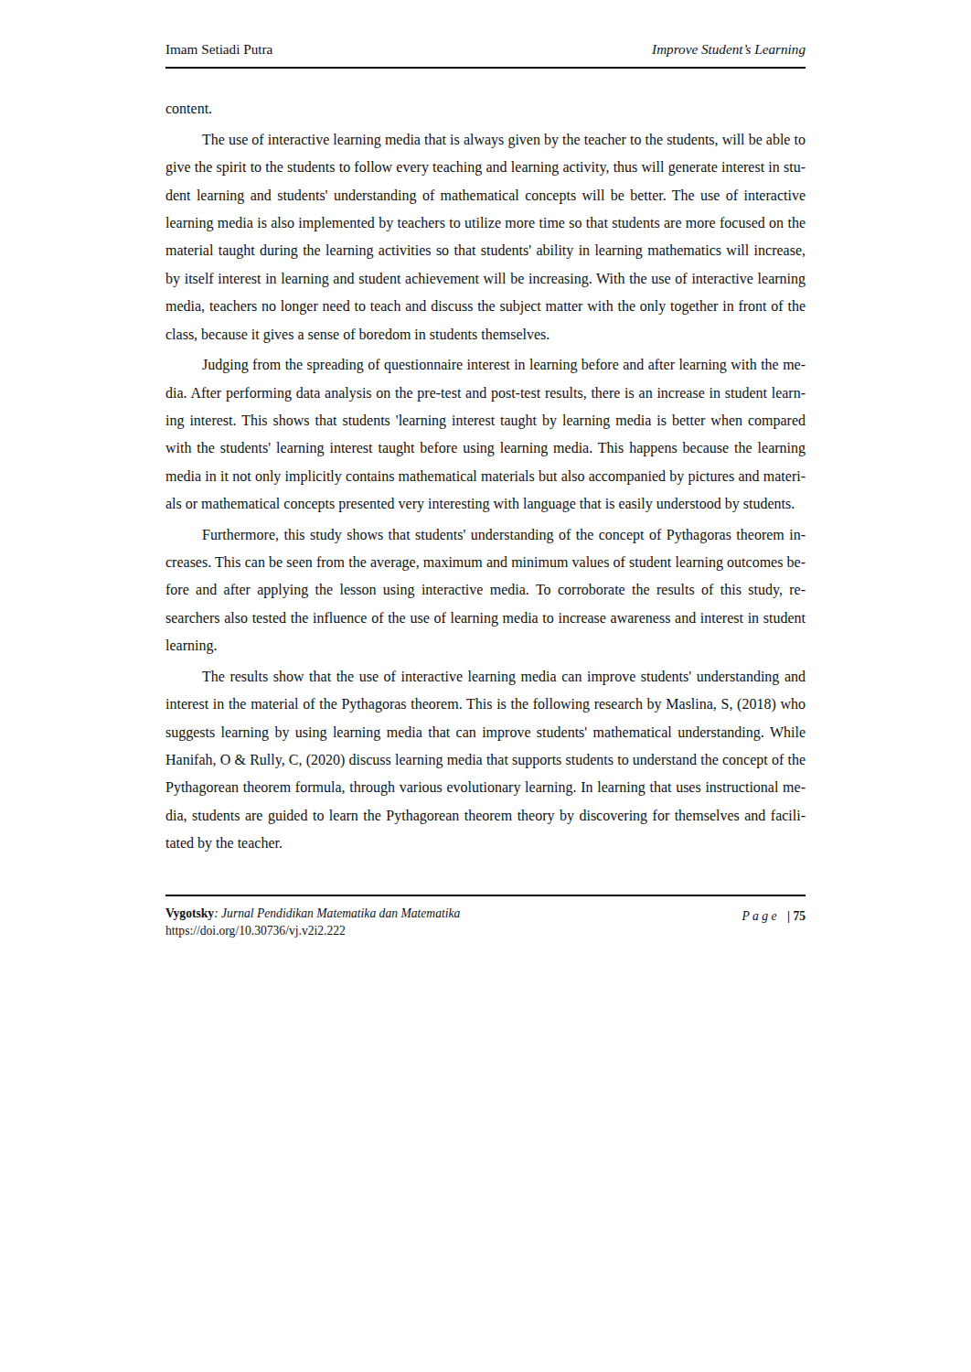Imam Setiadi Putra Improve Student’s Learning
content.
The use of interactive learning media that is always given by the teacher to the students, will be able to give the spirit to the students to follow every teaching and learning activity, thus will generate interest in student learning and students' understanding of mathematical concepts will be better. The use of interactive learning media is also implemented by teachers to utilize more time so that students are more focused on the material taught during the learning activities so that students' ability in learning mathematics will increase, by itself interest in learning and student achievement will be increasing. With the use of interactive learning media, teachers no longer need to teach and discuss the subject matter with the only together in front of the class, because it gives a sense of boredom in students themselves.
Judging from the spreading of questionnaire interest in learning before and after learning with the media. After performing data analysis on the pre-test and post-test results, there is an increase in student learning interest. This shows that students 'learning interest taught by learning media is better when compared with the students' learning interest taught before using learning media. This happens because the learning media in it not only implicitly contains mathematical materials but also accompanied by pictures and materials or mathematical concepts presented very interesting with language that is easily understood by students.
Furthermore, this study shows that students' understanding of the concept of Pythagoras theorem increases. This can be seen from the average, maximum and minimum values of student learning outcomes before and after applying the lesson using interactive media. To corroborate the results of this study, researchers also tested the influence of the use of learning media to increase awareness and interest in student learning.
The results show that the use of interactive learning media can improve students' understanding and interest in the material of the Pythagoras theorem. This is the following research by Maslina, S, (2018) who suggests learning by using learning media that can improve students' mathematical understanding. While Hanifah, O & Rully, C, (2020) discuss learning media that supports students to understand the concept of the Pythagorean theorem formula, through various evolutionary learning. In learning that uses instructional media, students are guided to learn the Pythagorean theorem theory by discovering for themselves and facilitated by the teacher.
Vygotsky: Jurnal Pendidikan Matematika dan Matematika https://doi.org/10.30736/vj.v2i2.222
P a g e | 75